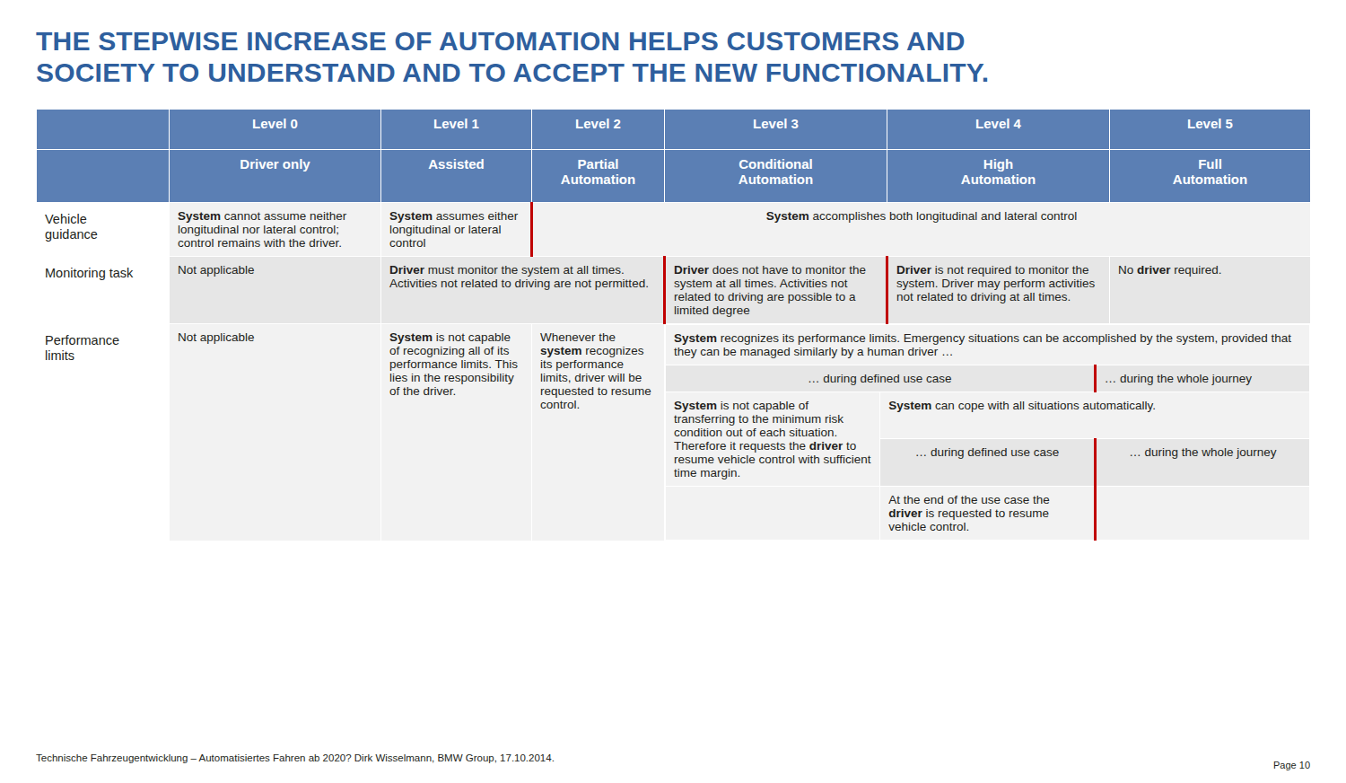The stepwise increase of automation helps customers and
society to understand and to accept the new functionality.
| | Level 0 | Level 1 | Level 2 | Level 3 | Level 4 | Level 5 |
| --- | --- | --- | --- | --- | --- | --- |
| | Driver only | Assisted | Partial Automation | Conditional Automation | High Automation | Full Automation |
| Vehicle guidance | System cannot assume neither longitudinal nor lateral control; control remains with the driver. | System assumes either longitudinal or lateral control | System accomplishes both longitudinal and lateral control |
| Monitoring task | Not applicable | Driver must monitor the system at all times. Activities not related to driving are not permitted. | Driver does not have to monitor the system at all times. Activities not related to driving are possible to a limited degree | Driver is not required to monitor the system. Driver may perform activities not related to driving at all times. | No driver required. |
| Performance limits | Not applicable | System is not capable of recognizing all of its performance limits. This lies in the responsibility of the driver. | Whenever the system recognizes its performance limits, driver will be requested to resume control. | / System recognizes its performance limits. Emergency situations can be accomplished by the system, provided that they can be managed similarly by a human driver … / / … during defined use case / … during the whole journey / / System is not capable of transferring to the minimum risk condition out of each situation. Therefore it requests the driver to resume vehicle control with sufficient time margin. / System can cope with all situations automatically. / / … during defined use case / … during the whole journey / / / At the end of the use case the driver is requested to resume vehicle control. / / |
Technische Fahrzeugentwicklung – Automatisiertes Fahren ab 2020? Dirk Wisselmann, BMW Group, 17.10.2014.
Page 10